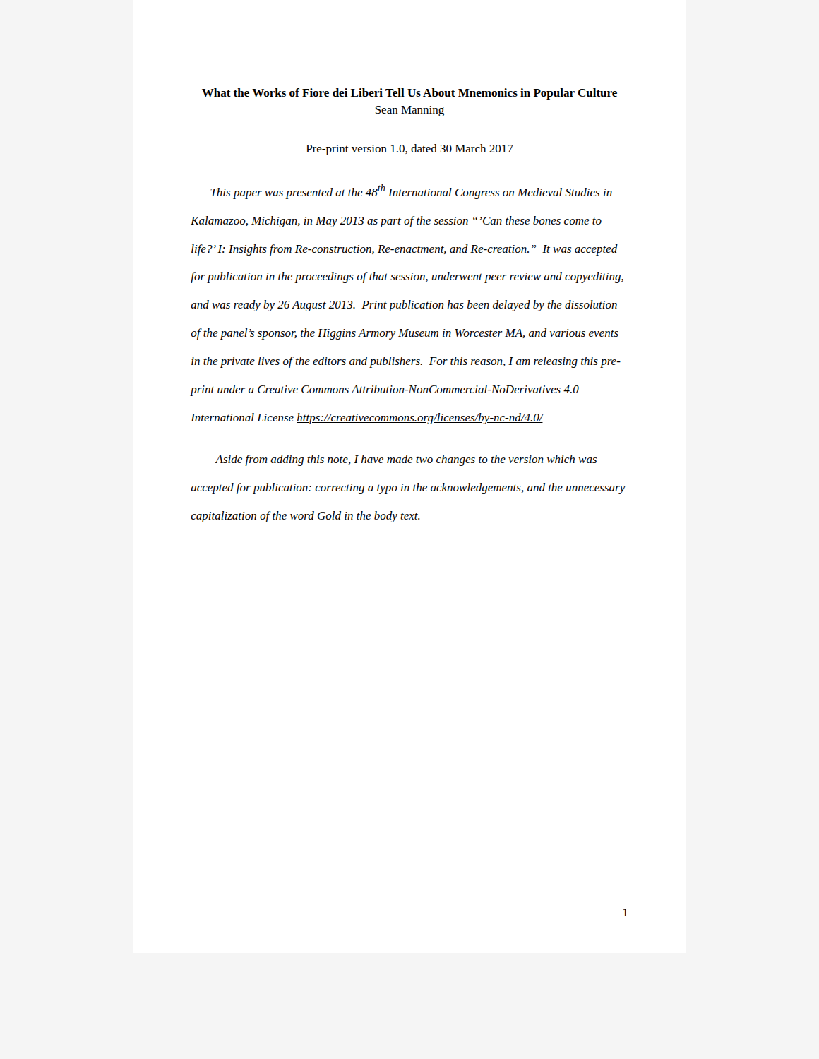What the Works of Fiore dei Liberi Tell Us About Mnemonics in Popular Culture
Sean Manning
Pre-print version 1.0, dated 30 March 2017
This paper was presented at the 48th International Congress on Medieval Studies in Kalamazoo, Michigan, in May 2013 as part of the session “’Can these bones come to life?’ I: Insights from Re-construction, Re-enactment, and Re-creation.” It was accepted for publication in the proceedings of that session, underwent peer review and copyediting, and was ready by 26 August 2013. Print publication has been delayed by the dissolution of the panel’s sponsor, the Higgins Armory Museum in Worcester MA, and various events in the private lives of the editors and publishers. For this reason, I am releasing this pre-print under a Creative Commons Attribution-NonCommercial-NoDerivatives 4.0 International License https://creativecommons.org/licenses/by-nc-nd/4.0/
Aside from adding this note, I have made two changes to the version which was accepted for publication: correcting a typo in the acknowledgements, and the unnecessary capitalization of the word Gold in the body text.
1